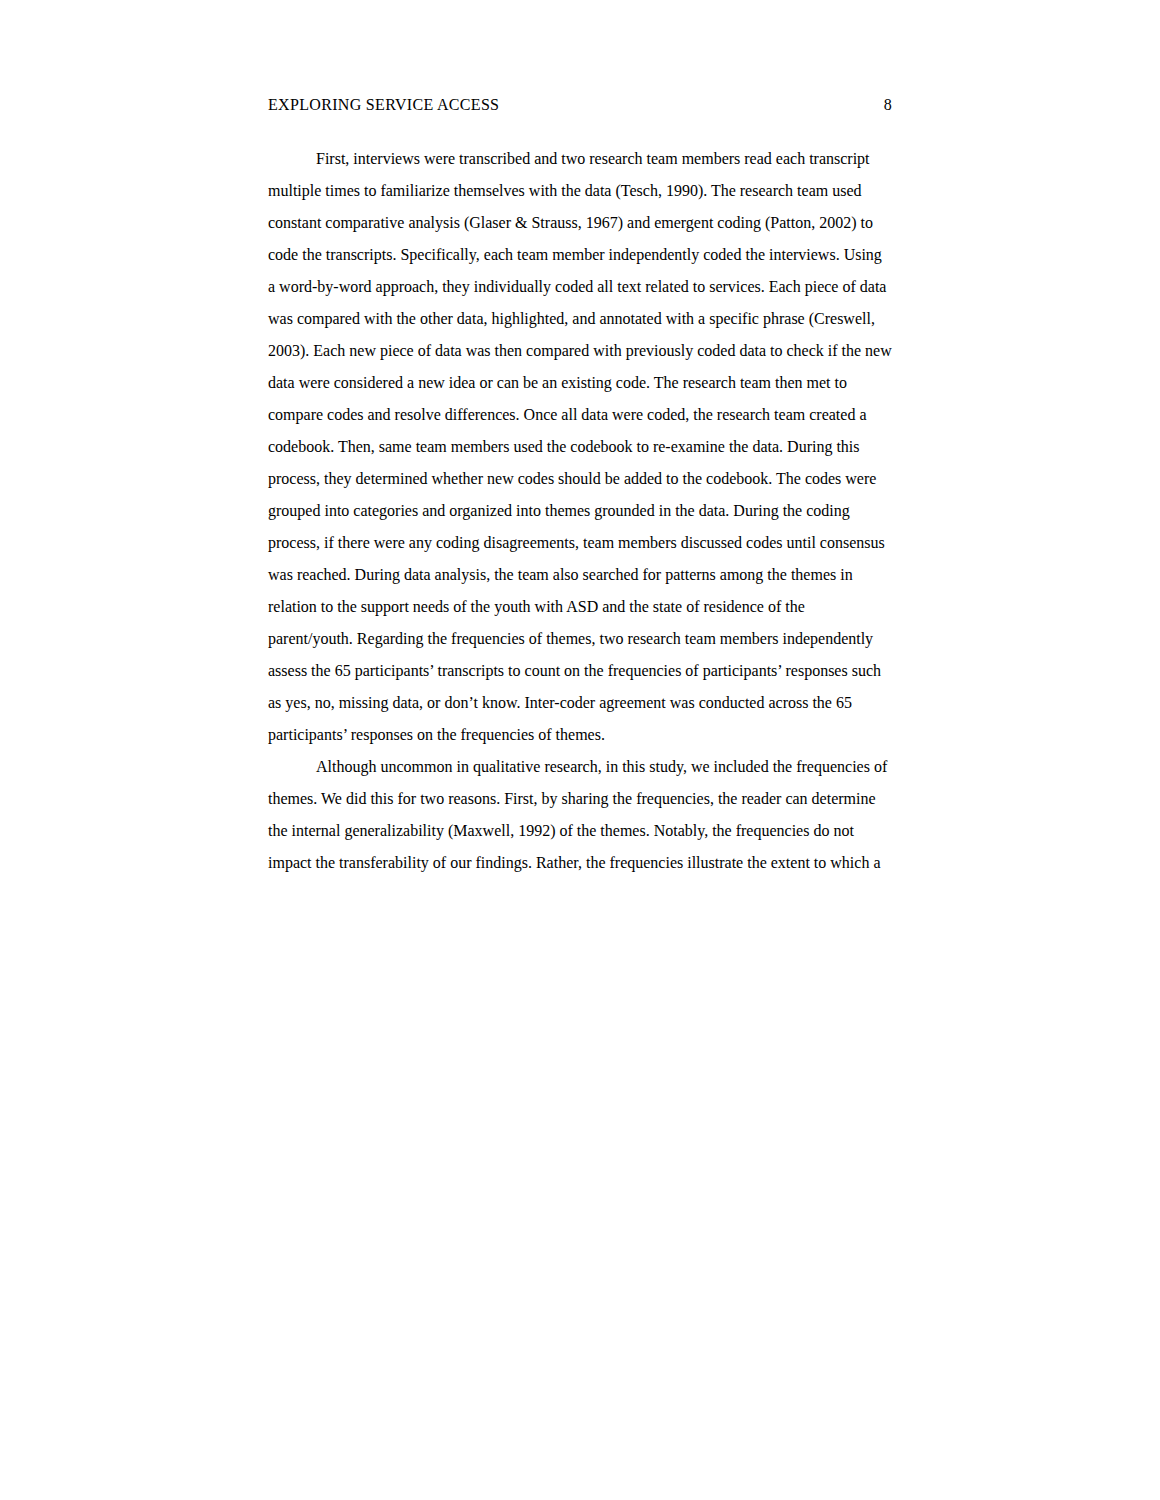Exploring Service Access 8
First, interviews were transcribed and two research team members read each transcript multiple times to familiarize themselves with the data (Tesch, 1990). The research team used constant comparative analysis (Glaser & Strauss, 1967) and emergent coding (Patton, 2002) to code the transcripts. Specifically, each team member independently coded the interviews. Using a word-by-word approach, they individually coded all text related to services. Each piece of data was compared with the other data, highlighted, and annotated with a specific phrase (Creswell, 2003). Each new piece of data was then compared with previously coded data to check if the new data were considered a new idea or can be an existing code. The research team then met to compare codes and resolve differences. Once all data were coded, the research team created a codebook. Then, same team members used the codebook to re-examine the data. During this process, they determined whether new codes should be added to the codebook. The codes were grouped into categories and organized into themes grounded in the data. During the coding process, if there were any coding disagreements, team members discussed codes until consensus was reached. During data analysis, the team also searched for patterns among the themes in relation to the support needs of the youth with ASD and the state of residence of the parent/youth. Regarding the frequencies of themes, two research team members independently assess the 65 participants’ transcripts to count on the frequencies of participants’ responses such as yes, no, missing data, or don’t know. Inter-coder agreement was conducted across the 65 participants’ responses on the frequencies of themes.
Although uncommon in qualitative research, in this study, we included the frequencies of themes. We did this for two reasons. First, by sharing the frequencies, the reader can determine the internal generalizability (Maxwell, 1992) of the themes. Notably, the frequencies do not impact the transferability of our findings. Rather, the frequencies illustrate the extent to which a